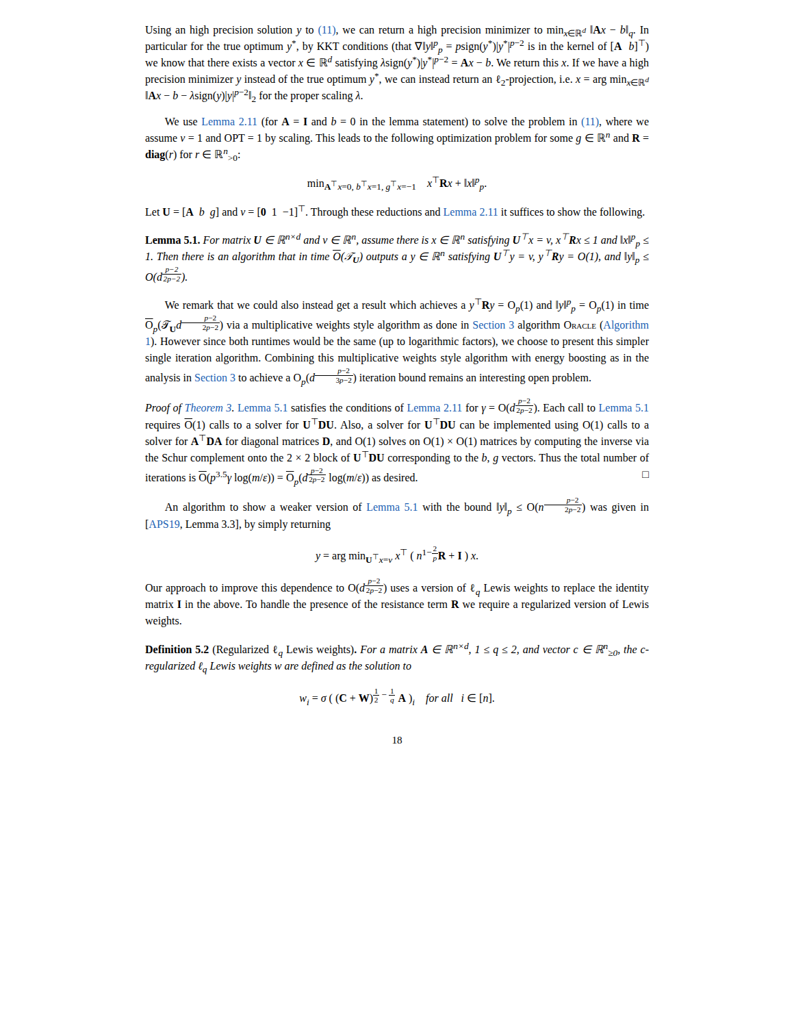Using an high precision solution y to (11), we can return a high precision minimizer to minx∈ℝd ‖Ax − b‖q. In particular for the true optimum y*, by KKT conditions (that ∇‖y‖pp = psign(y*)|y*|p−2 is in the kernel of [A b]⊤) we know that there exists a vector x ∈ ℝd satisfying λsign(y*)|y*|p−2 = Ax − b. We return this x. If we have a high precision minimizer y instead of the true optimum y*, we can instead return an ℓ2-projection, i.e. x = arg minx∈ℝd ‖Ax − b − λsign(y)|y|p−2‖2 for the proper scaling λ.
We use Lemma 2.11 (for A = I and b = 0 in the lemma statement) to solve the problem in (11), where we assume ν = 1 and OPT = 1 by scaling. This leads to the following optimization problem for some g ∈ ℝn and R = diag(r) for r ∈ ℝn>0:
minA⊤x=0, b⊤x=1, g⊤x=−1 x⊤Rx + ‖x‖pp.
Let U = [A b g] and v = [0 1 −1]⊤. Through these reductions and Lemma 2.11 it suffices to show the following.
Lemma 5.1. For matrix U ∈ ℝn×d and v ∈ ℝn, assume there is x ∈ ℝn satisfying U⊤x = v, x⊤Rx ≤ 1 and ‖x‖pp ≤ 1. Then there is an algorithm that in time O(𝒯U) outputs a y ∈ ℝn satisfying U⊤y = v, y⊤Ry = O(1), and ‖y‖p ≤ O(dp−22p−2).
We remark that we could also instead get a result which achieves a y⊤Ry = Op(1) and ‖y‖pp = Op(1) in time Op(𝒯Udp−22p−2) via a multiplicative weights style algorithm as done in Section 3 algorithm Oracle (Algorithm 1). However since both runtimes would be the same (up to logarithmic factors), we choose to present this simpler single iteration algorithm. Combining this multiplicative weights style algorithm with energy boosting as in the analysis in Section 3 to achieve a Op(dp−23p−2) iteration bound remains an interesting open problem.
Proof of Theorem 3. Lemma 5.1 satisfies the conditions of Lemma 2.11 for γ = O(dp−22p−2). Each call to Lemma 5.1 requires O(1) calls to a solver for U⊤DU. Also, a solver for U⊤DU can be implemented using O(1) calls to a solver for A⊤DA for diagonal matrices D, and O(1) solves on O(1) × O(1) matrices by computing the inverse via the Schur complement onto the 2 × 2 block of U⊤DU corresponding to the b, g vectors. Thus the total number of iterations is O(p3.5γ log(m/ε)) = Op(dp−22p−2 log(m/ε)) as desired. □
An algorithm to show a weaker version of Lemma 5.1 with the bound ‖y‖p ≤ O(np−22p−2) was given in [APS19, Lemma 3.3], by simply returning
y = arg minU⊤x=v x⊤ ( n1−2 pR + I ) x.
Our approach to improve this dependence to O(dp−22p−2) uses a version of ℓq Lewis weights to replace the identity matrix I in the above. To handle the presence of the resistance term R we require a regularized version of Lewis weights.
Definition 5.2 (Regularized ℓq Lewis weights). For a matrix A ∈ ℝn×d, 1 ≤ q ≤ 2, and vector c ∈ ℝn≥0, the c-regularized ℓq Lewis weights w are defined as the solution to
wi = σ ( (C + W)12 − 1 q A )i for all i ∈ [n].
18